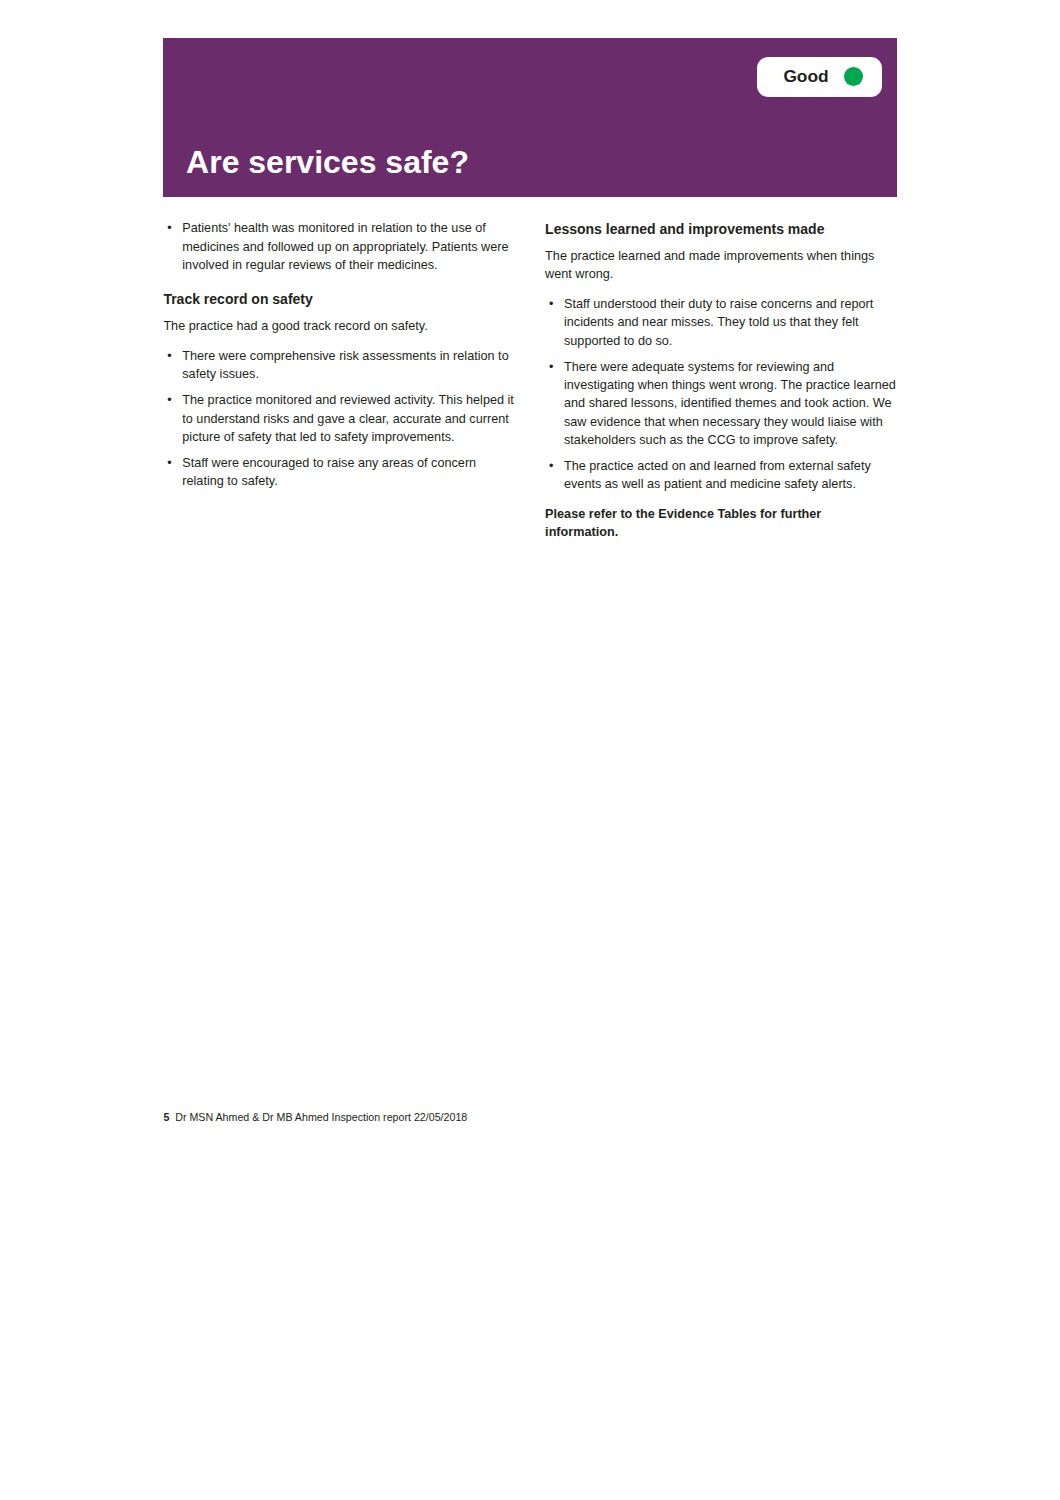Good
Are services safe?
Patients' health was monitored in relation to the use of medicines and followed up on appropriately. Patients were involved in regular reviews of their medicines.
Track record on safety
The practice had a good track record on safety.
There were comprehensive risk assessments in relation to safety issues.
The practice monitored and reviewed activity. This helped it to understand risks and gave a clear, accurate and current picture of safety that led to safety improvements.
Staff were encouraged to raise any areas of concern relating to safety.
Lessons learned and improvements made
The practice learned and made improvements when things went wrong.
Staff understood their duty to raise concerns and report incidents and near misses. They told us that they felt supported to do so.
There were adequate systems for reviewing and investigating when things went wrong. The practice learned and shared lessons, identified themes and took action. We saw evidence that when necessary they would liaise with stakeholders such as the CCG to improve safety.
The practice acted on and learned from external safety events as well as patient and medicine safety alerts.
Please refer to the Evidence Tables for further information.
5 Dr MSN Ahmed & Dr MB Ahmed Inspection report 22/05/2018